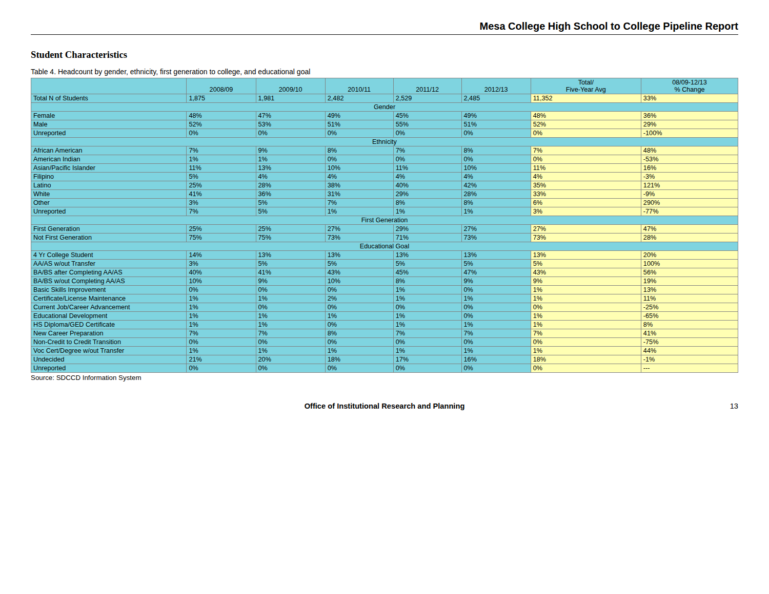Mesa College High School to College Pipeline Report
Student Characteristics
Table 4. Headcount by gender, ethnicity, first generation to college, and educational goal
| | 2008/09 | 2009/10 | 2010/11 | 2011/12 | 2012/13 | Total/ Five-Year Avg | 08/09-12/13 % Change |
| --- | --- | --- | --- | --- | --- | --- | --- |
| Total N of Students | 1,875 | 1,981 | 2,482 | 2,529 | 2,485 | 11,352 | 33% |
| Gender |
| Female | 48% | 47% | 49% | 45% | 49% | 48% | 36% |
| Male | 52% | 53% | 51% | 55% | 51% | 52% | 29% |
| Unreported | 0% | 0% | 0% | 0% | 0% | 0% | -100% |
| Ethnicity |
| African American | 7% | 9% | 8% | 7% | 8% | 7% | 48% |
| American Indian | 1% | 1% | 0% | 0% | 0% | 0% | -53% |
| Asian/Pacific Islander | 11% | 13% | 10% | 11% | 10% | 11% | 16% |
| Filipino | 5% | 4% | 4% | 4% | 4% | 4% | -3% |
| Latino | 25% | 28% | 38% | 40% | 42% | 35% | 121% |
| White | 41% | 36% | 31% | 29% | 28% | 33% | -9% |
| Other | 3% | 5% | 7% | 8% | 8% | 6% | 290% |
| Unreported | 7% | 5% | 1% | 1% | 1% | 3% | -77% |
| First Generation |
| First Generation | 25% | 25% | 27% | 29% | 27% | 27% | 47% |
| Not First Generation | 75% | 75% | 73% | 71% | 73% | 73% | 28% |
| Educational Goal |
| 4 Yr College Student | 14% | 13% | 13% | 13% | 13% | 13% | 20% |
| AA/AS w/out Transfer | 3% | 5% | 5% | 5% | 5% | 5% | 100% |
| BA/BS after Completing AA/AS | 40% | 41% | 43% | 45% | 47% | 43% | 56% |
| BA/BS w/out Completing AA/AS | 10% | 9% | 10% | 8% | 9% | 9% | 19% |
| Basic Skills Improvement | 0% | 0% | 0% | 1% | 0% | 1% | 13% |
| Certificate/License Maintenance | 1% | 1% | 2% | 1% | 1% | 1% | 11% |
| Current Job/Career Advancement | 1% | 0% | 0% | 0% | 0% | 0% | -25% |
| Educational Development | 1% | 1% | 1% | 1% | 0% | 1% | -65% |
| HS Diploma/GED Certificate | 1% | 1% | 0% | 1% | 1% | 1% | 8% |
| New Career Preparation | 7% | 7% | 8% | 7% | 7% | 7% | 41% |
| Non-Credit to Credit Transition | 0% | 0% | 0% | 0% | 0% | 0% | -75% |
| Voc Cert/Degree w/out Transfer | 1% | 1% | 1% | 1% | 1% | 1% | 44% |
| Undecided | 21% | 20% | 18% | 17% | 16% | 18% | -1% |
| Unreported | 0% | 0% | 0% | 0% | 0% | 0% | --- |
Source: SDCCD Information System
Office of Institutional Research and Planning
13